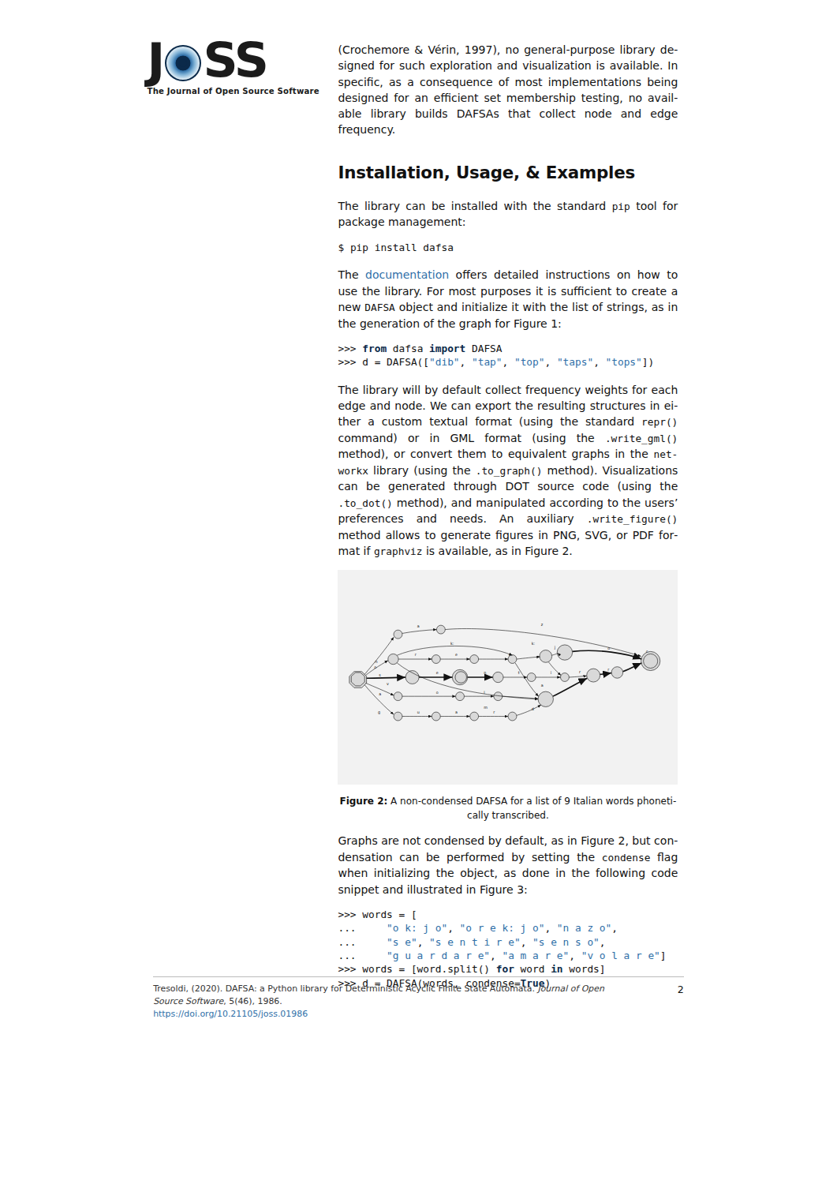J SS
The Journal of Open Source Software
(Crochemore & Vérin, 1997), no general-purpose library designed for such exploration and visualization is available. In specific, as a consequence of most implementations being designed for an efficient set membership testing, no available library builds DAFSAs that collect node and edge frequency.
Installation, Usage, & Examples
The library can be installed with the standard pip tool for package management:
$ pip install dafsa
The documentation offers detailed instructions on how to use the library. For most purposes it is sufficient to create a new DAFSA object and initialize it with the list of strings, as in the generation of the graph for Figure 1:
>>> from dafsa import DAFSA
>>> d = DAFSA(["dib", "tap", "top", "taps", "tops"])
The library will by default collect frequency weights for each edge and node. We can export the resulting structures in either a custom textual format (using the standard repr() command) or in GML format (using the .write_gml() method), or convert them to equivalent graphs in the networkx library (using the .to_graph() method). Visualizations can be generated through DOT source code (using the .to_dot() method), and manipulated according to the users’ preferences and needs. An auxiliary .write_figure() method allows to generate figures in PNG, SVG, or PDF format if graphviz is available, as in Figure 2.
a z n o r e k: k: j s o c s e n t i r r v o l a a m g u a r d
Figure 2: A non-condensed DAFSA for a list of 9 Italian words phonetically transcribed.
Graphs are not condensed by default, as in Figure 2, but condensation can be performed by setting the condense flag when initializing the object, as done in the following code snippet and illustrated in Figure 3:
>>> words = [
...     "o k: j o", "o r e k: j o", "n a z o",
...     "s e", "s e n t i r e", "s e n s o",
...     "g u a r d a r e", "a m a r e", "v o l a r e"]
>>> words = [word.split() for word in words]
>>> d = DAFSA(words, condense=True)
Tresoldi, (2020). DAFSA: a Python library for Deterministic Acyclic Finite State Automata. Journal of Open Source Software, 5(46), 1986.
https://doi.org/10.21105/joss.01986
2